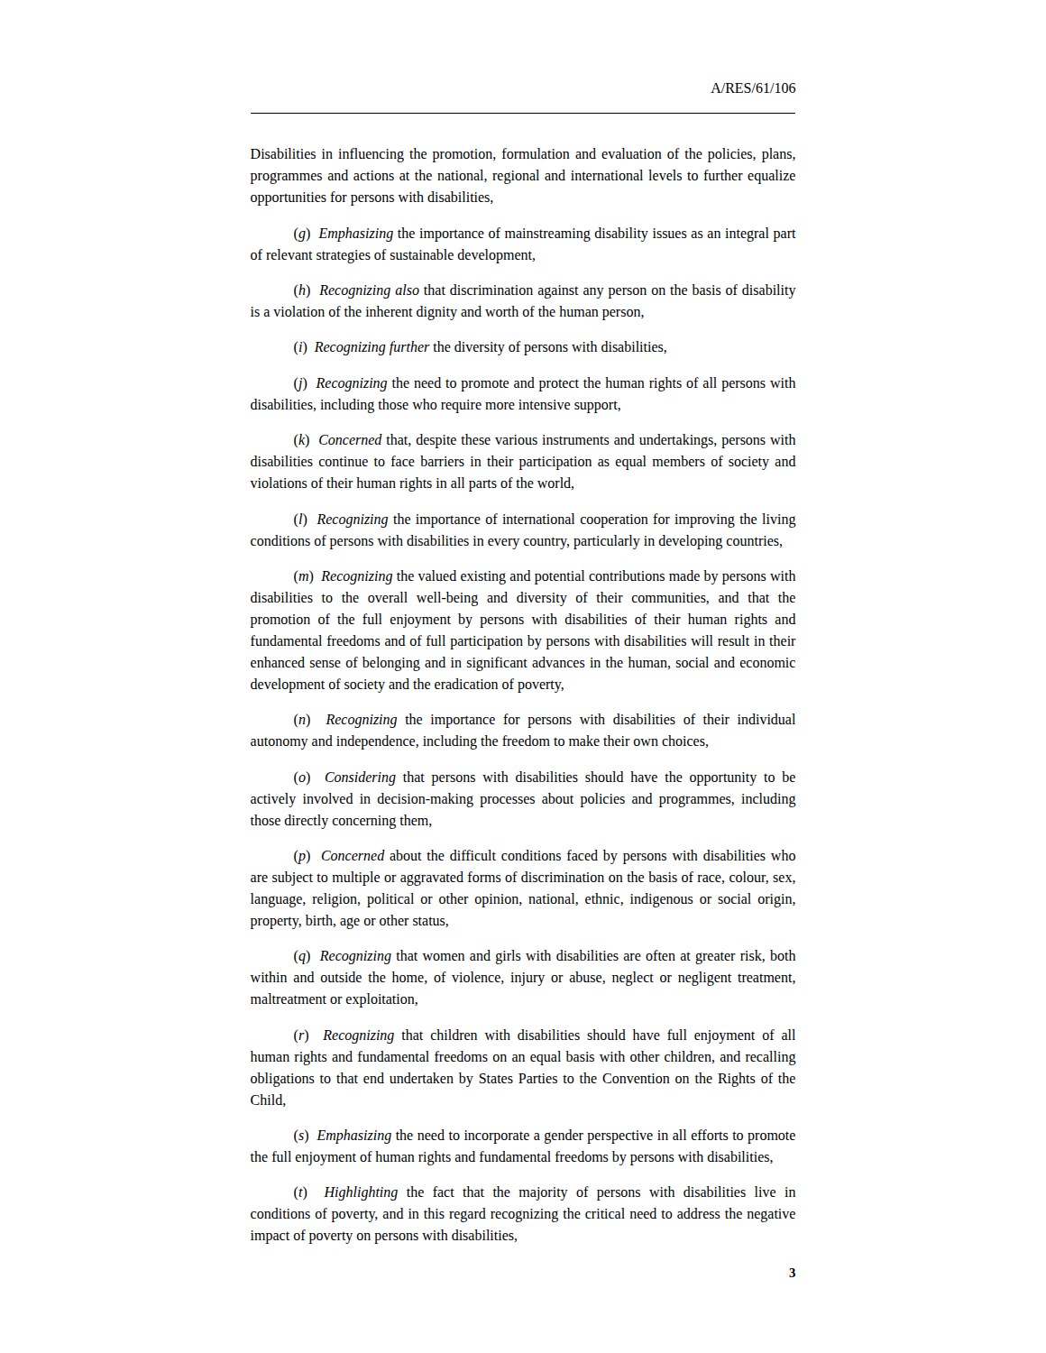A/RES/61/106
Disabilities in influencing the promotion, formulation and evaluation of the policies, plans, programmes and actions at the national, regional and international levels to further equalize opportunities for persons with disabilities,
(g) Emphasizing the importance of mainstreaming disability issues as an integral part of relevant strategies of sustainable development,
(h) Recognizing also that discrimination against any person on the basis of disability is a violation of the inherent dignity and worth of the human person,
(i) Recognizing further the diversity of persons with disabilities,
(j) Recognizing the need to promote and protect the human rights of all persons with disabilities, including those who require more intensive support,
(k) Concerned that, despite these various instruments and undertakings, persons with disabilities continue to face barriers in their participation as equal members of society and violations of their human rights in all parts of the world,
(l) Recognizing the importance of international cooperation for improving the living conditions of persons with disabilities in every country, particularly in developing countries,
(m) Recognizing the valued existing and potential contributions made by persons with disabilities to the overall well-being and diversity of their communities, and that the promotion of the full enjoyment by persons with disabilities of their human rights and fundamental freedoms and of full participation by persons with disabilities will result in their enhanced sense of belonging and in significant advances in the human, social and economic development of society and the eradication of poverty,
(n) Recognizing the importance for persons with disabilities of their individual autonomy and independence, including the freedom to make their own choices,
(o) Considering that persons with disabilities should have the opportunity to be actively involved in decision-making processes about policies and programmes, including those directly concerning them,
(p) Concerned about the difficult conditions faced by persons with disabilities who are subject to multiple or aggravated forms of discrimination on the basis of race, colour, sex, language, religion, political or other opinion, national, ethnic, indigenous or social origin, property, birth, age or other status,
(q) Recognizing that women and girls with disabilities are often at greater risk, both within and outside the home, of violence, injury or abuse, neglect or negligent treatment, maltreatment or exploitation,
(r) Recognizing that children with disabilities should have full enjoyment of all human rights and fundamental freedoms on an equal basis with other children, and recalling obligations to that end undertaken by States Parties to the Convention on the Rights of the Child,
(s) Emphasizing the need to incorporate a gender perspective in all efforts to promote the full enjoyment of human rights and fundamental freedoms by persons with disabilities,
(t) Highlighting the fact that the majority of persons with disabilities live in conditions of poverty, and in this regard recognizing the critical need to address the negative impact of poverty on persons with disabilities,
3